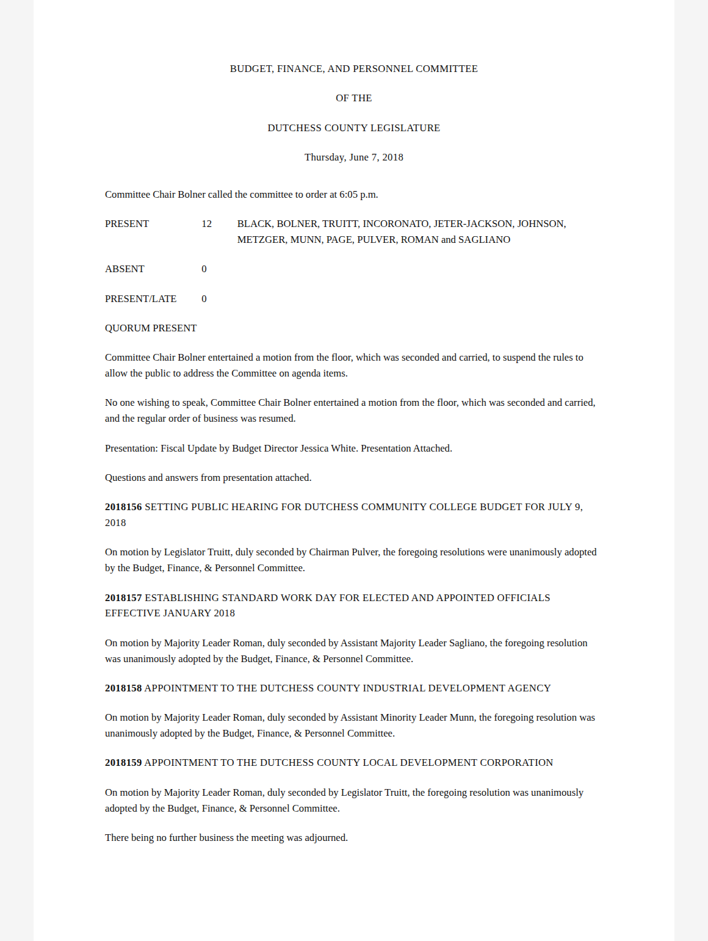BUDGET, FINANCE, AND PERSONNEL COMMITTEE
OF THE
DUTCHESS COUNTY LEGISLATURE
Thursday, June 7, 2018
Committee Chair Bolner called the committee to order at 6:05 p.m.
| PRESENT | 12 | BLACK, BOLNER, TRUITT, INCORONATO, JETER-JACKSON, JOHNSON, METZGER, MUNN, PAGE, PULVER, ROMAN and SAGLIANO |
| ABSENT | 0 | |
| PRESENT/LATE | 0 | |
QUORUM PRESENT
Committee Chair Bolner entertained a motion from the floor, which was seconded and carried, to suspend the rules to allow the public to address the Committee on agenda items.
No one wishing to speak, Committee Chair Bolner entertained a motion from the floor, which was seconded and carried, and the regular order of business was resumed.
Presentation: Fiscal Update by Budget Director Jessica White. Presentation Attached.
Questions and answers from presentation attached.
2018156 SETTING PUBLIC HEARING FOR DUTCHESS COMMUNITY COLLEGE BUDGET FOR JULY 9, 2018
On motion by Legislator Truitt, duly seconded by Chairman Pulver, the foregoing resolutions were unanimously adopted by the Budget, Finance, & Personnel Committee.
2018157 ESTABLISHING STANDARD WORK DAY FOR ELECTED AND APPOINTED OFFICIALS EFFECTIVE JANUARY 2018
On motion by Majority Leader Roman, duly seconded by Assistant Majority Leader Sagliano, the foregoing resolution was unanimously adopted by the Budget, Finance, & Personnel Committee.
2018158 APPOINTMENT TO THE DUTCHESS COUNTY INDUSTRIAL DEVELOPMENT AGENCY
On motion by Majority Leader Roman, duly seconded by Assistant Minority Leader Munn, the foregoing resolution was unanimously adopted by the Budget, Finance, & Personnel Committee.
2018159 APPOINTMENT TO THE DUTCHESS COUNTY LOCAL DEVELOPMENT CORPORATION
On motion by Majority Leader Roman, duly seconded by Legislator Truitt, the foregoing resolution was unanimously adopted by the Budget, Finance, & Personnel Committee.
There being no further business the meeting was adjourned.